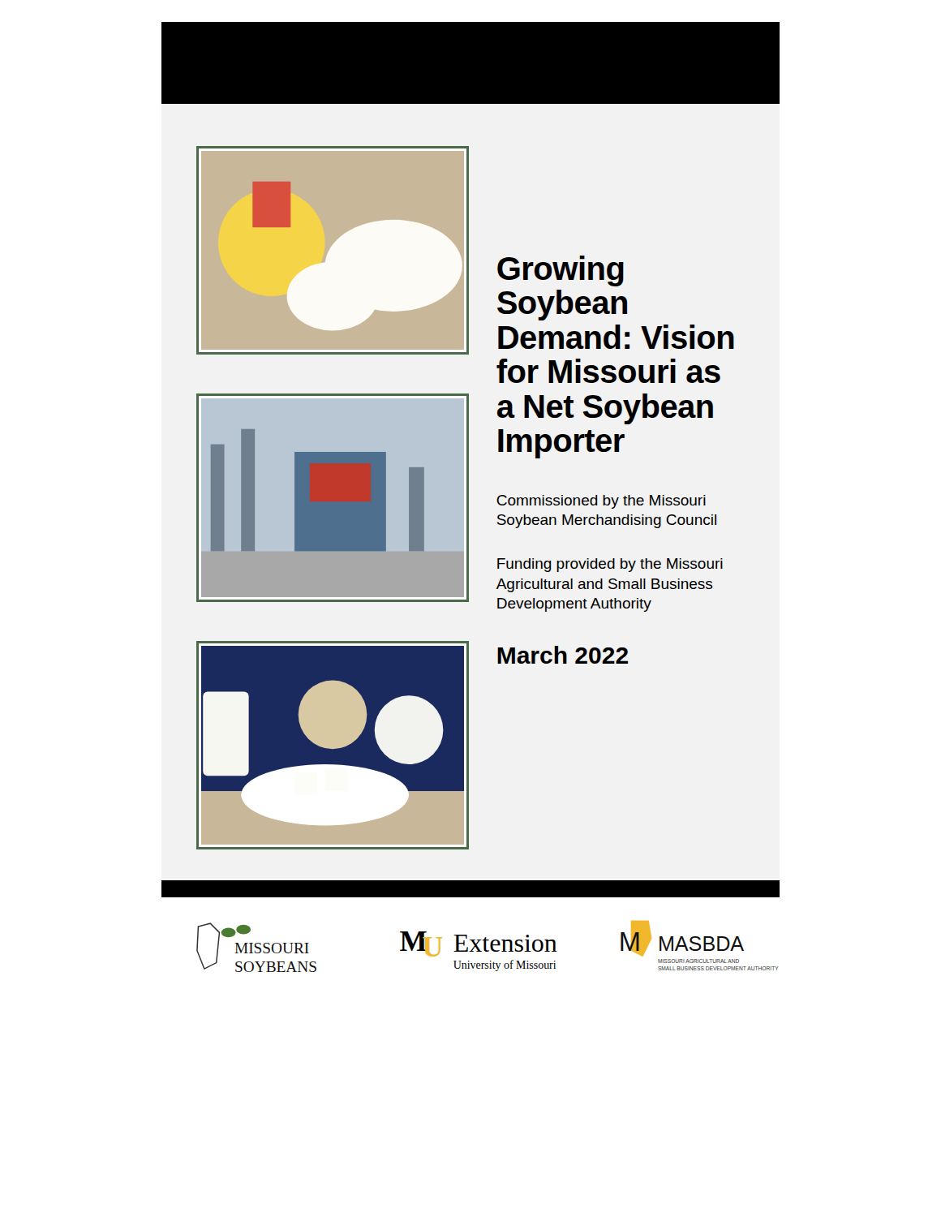Growing Soybean Demand: Vision for Missouri as a Net Soybean Importer
Commissioned by the Missouri Soybean Merchandising Council
Funding provided by the Missouri Agricultural and Small Business Development Authority
March 2022